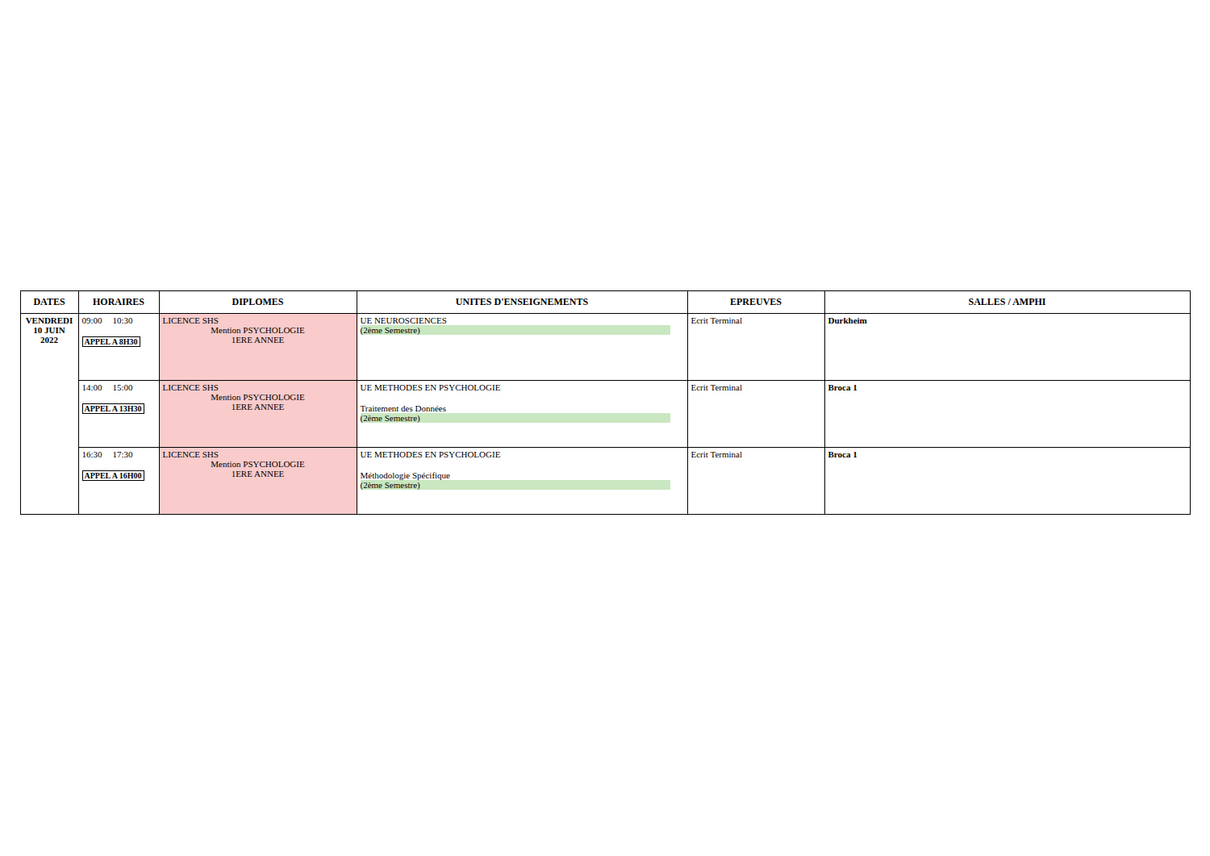| DATES | HORAIRES | DIPLOMES | UNITES D'ENSEIGNEMENTS | EPREUVES | SALLES / AMPHI |
| --- | --- | --- | --- | --- | --- |
| VENDREDI 10 JUIN 2022 | 09:00 10:30 APPEL A 8H30 | LICENCE SHS Mention PSYCHOLOGIE 1ERE ANNEE | UE NEUROSCIENCES (2ème Semestre) | Ecrit Terminal | Durkheim |
| 14:00 15:00 APPEL A 13H30 | LICENCE SHS Mention PSYCHOLOGIE 1ERE ANNEE | UE METHODES EN PSYCHOLOGIE Traitement des Données (2ème Semestre) | Ecrit Terminal | Broca 1 |
| 16:30 17:30 APPEL A 16H00 | LICENCE SHS Mention PSYCHOLOGIE 1ERE ANNEE | UE METHODES EN PSYCHOLOGIE Méthodologie Spécifique (2ème Semestre) | Ecrit Terminal | Broca 1 |